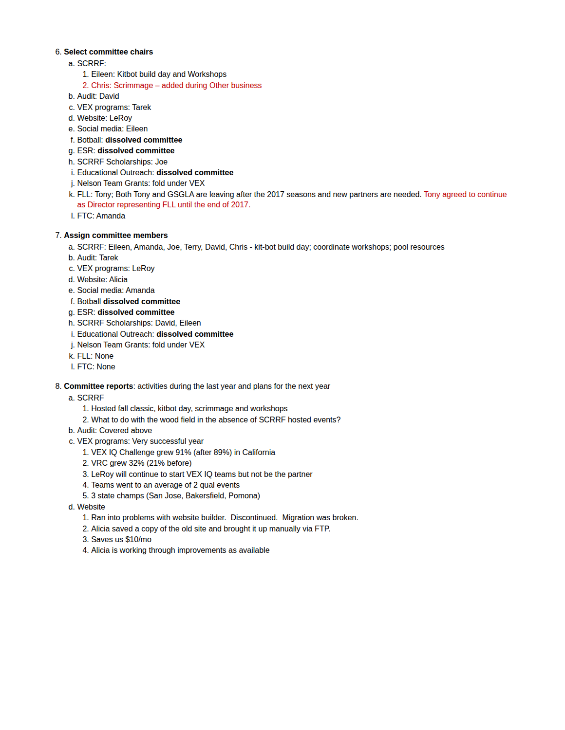Select committee chairs
SCRRF:
Eileen: Kitbot build day and Workshops
Chris: Scrimmage – added during Other business
Audit: David
VEX programs: Tarek
Website: LeRoy
Social media: Eileen
Botball: dissolved committee
ESR: dissolved committee
SCRRF Scholarships: Joe
Educational Outreach: dissolved committee
Nelson Team Grants: fold under VEX
FLL: Tony; Both Tony and GSGLA are leaving after the 2017 seasons and new partners are needed. Tony agreed to continue as Director representing FLL until the end of 2017.
FTC: Amanda
Assign committee members
SCRRF: Eileen, Amanda, Joe, Terry, David, Chris - kit-bot build day; coordinate workshops; pool resources
Audit: Tarek
VEX programs: LeRoy
Website: Alicia
Social media: Amanda
Botball dissolved committee
ESR: dissolved committee
SCRRF Scholarships: David, Eileen
Educational Outreach: dissolved committee
Nelson Team Grants: fold under VEX
FLL: None
FTC: None
Committee reports: activities during the last year and plans for the next year
SCRRF
Hosted fall classic, kitbot day, scrimmage and workshops
What to do with the wood field in the absence of SCRRF hosted events?
Audit: Covered above
VEX programs: Very successful year
VEX IQ Challenge grew 91% (after 89%) in California
VRC grew 32% (21% before)
LeRoy will continue to start VEX IQ teams but not be the partner
Teams went to an average of 2 qual events
3 state champs (San Jose, Bakersfield, Pomona)
Website
Ran into problems with website builder. Discontinued. Migration was broken.
Alicia saved a copy of the old site and brought it up manually via FTP.
Saves us $10/mo
Alicia is working through improvements as available